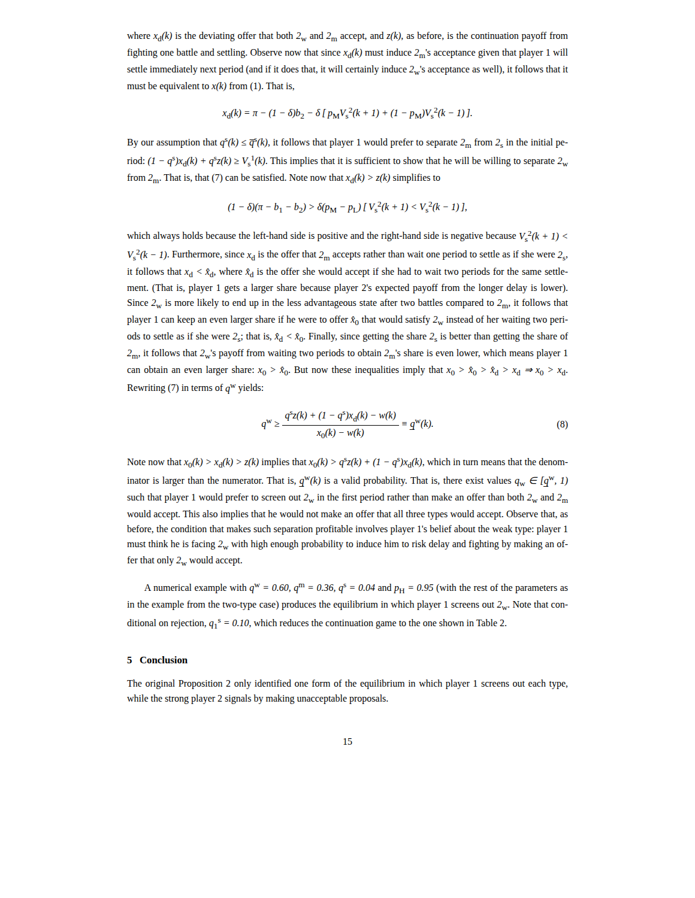where xd(k) is the deviating offer that both 2w and 2m accept, and z(k), as before, is the continuation payoff from fighting one battle and settling. Observe now that since xd(k) must induce 2m's acceptance given that player 1 will settle immediately next period (and if it does that, it will certainly induce 2w's acceptance as well), it follows that it must be equivalent to x(k) from (1). That is,
xd(k) = π − (1 − δ)b2 − δ [ pMVs2(k + 1) + (1 − pM)Vs2(k − 1) ].
By our assumption that qs(k) ≤ q̅s(k), it follows that player 1 would prefer to separate 2m from 2s in the initial period: (1 − qs)xd(k) + qsz(k) ≥ Vs1(k). This implies that it is sufficient to show that he will be willing to separate 2w from 2m. That is, that (7) can be satisfied. Note now that xd(k) > z(k) simplifies to
(1 − δ)(π − b1 − b2) > δ(pM − pL) [ Vs2(k + 1) < Vs2(k − 1) ],
which always holds because the left-hand side is positive and the right-hand side is negative because Vs2(k + 1) < Vs2(k − 1). Furthermore, since xd is the offer that 2m accepts rather than wait one period to settle as if she were 2s, it follows that xd < x̂d, where x̂d is the offer she would accept if she had to wait two periods for the same settlement. (That is, player 1 gets a larger share because player 2's expected payoff from the longer delay is lower). Since 2w is more likely to end up in the less advantageous state after two battles compared to 2m, it follows that player 1 can keep an even larger share if he were to offer x̂0 that would satisfy 2w instead of her waiting two periods to settle as if she were 2s; that is, x̂d < x̂0. Finally, since getting the share 2s is better than getting the share of 2m, it follows that 2w's payoff from waiting two periods to obtain 2m's share is even lower, which means player 1 can obtain an even larger share: x0 > x̂0. But now these inequalities imply that x0 > x̂0 > x̂d > xd ⇒ x0 > xd. Rewriting (7) in terms of qw yields:
qw ≥ qsz(k) + (1 − qs)xd(k) − w(k) x0(k) − w(k) ≡ q̲w(k). (8)
Note now that x0(k) > xd(k) > z(k) implies that x0(k) > qsz(k) + (1 − qs)xd(k), which in turn means that the denominator is larger than the numerator. That is, q̲w(k) is a valid probability. That is, there exist values qw ∈ [q̲w, 1) such that player 1 would prefer to screen out 2w in the first period rather than make an offer than both 2w and 2m would accept. This also implies that he would not make an offer that all three types would accept. Observe that, as before, the condition that makes such separation profitable involves player 1's belief about the weak type: player 1 must think he is facing 2w with high enough probability to induce him to risk delay and fighting by making an offer that only 2w would accept.
A numerical example with qw = 0.60, qm = 0.36, qs = 0.04 and pH = 0.95 (with the rest of the parameters as in the example from the two-type case) produces the equilibrium in which player 1 screens out 2w. Note that conditional on rejection, q1s = 0.10, which reduces the continuation game to the one shown in Table 2.
5 Conclusion
The original Proposition 2 only identified one form of the equilibrium in which player 1 screens out each type, while the strong player 2 signals by making unacceptable proposals.
15